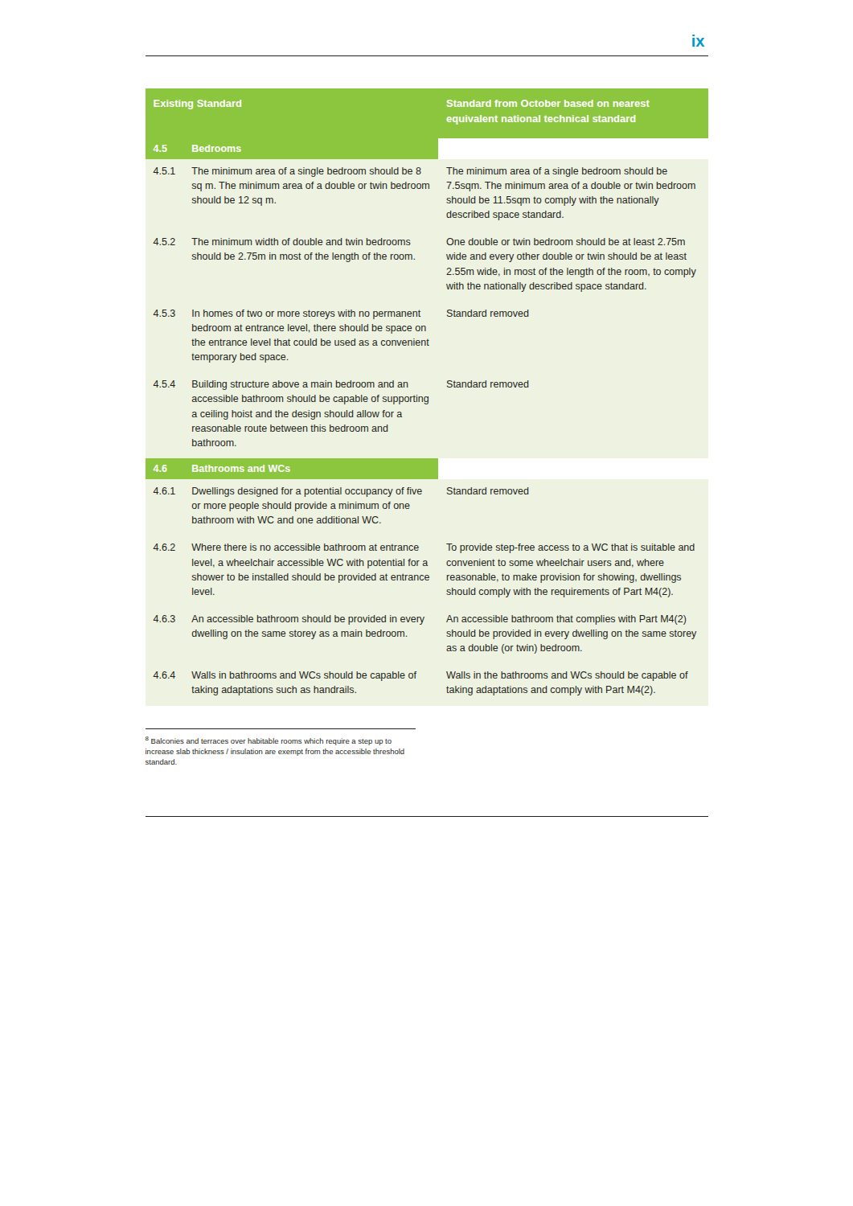ix
| Existing Standard | Standard from October based on nearest equivalent national technical standard |
| --- | --- |
| 4.5 | Bedrooms | |
| 4.5.1 | The minimum area of a single bedroom should be 8 sq m. The minimum area of a double or twin bedroom should be 12 sq m. | The minimum area of a single bedroom should be 7.5sqm. The minimum area of a double or twin bedroom should be 11.5sqm to comply with the nationally described space standard. |
| 4.5.2 | The minimum width of double and twin bedrooms should be 2.75m in most of the length of the room. | One double or twin bedroom should be at least 2.75m wide and every other double or twin should be at least 2.55m wide, in most of the length of the room, to comply with the nationally described space standard. |
| 4.5.3 | In homes of two or more storeys with no permanent bedroom at entrance level, there should be space on the entrance level that could be used as a convenient temporary bed space. | Standard removed |
| 4.5.4 | Building structure above a main bedroom and an accessible bathroom should be capable of supporting a ceiling hoist and the design should allow for a reasonable route between this bedroom and bathroom. | Standard removed |
| 4.6 | Bathrooms and WCs | |
| 4.6.1 | Dwellings designed for a potential occupancy of five or more people should provide a minimum of one bathroom with WC and one additional WC. | Standard removed |
| 4.6.2 | Where there is no accessible bathroom at entrance level, a wheelchair accessible WC with potential for a shower to be installed should be provided at entrance level. | To provide step-free access to a WC that is suitable and convenient to some wheelchair users and, where reasonable, to make provision for showing, dwellings should comply with the requirements of Part M4(2). |
| 4.6.3 | An accessible bathroom should be provided in every dwelling on the same storey as a main bedroom. | An accessible bathroom that complies with Part M4(2) should be provided in every dwelling on the same storey as a double (or twin) bedroom. |
| 4.6.4 | Walls in bathrooms and WCs should be capable of taking adaptations such as handrails. | Walls in the bathrooms and WCs should be capable of taking adaptations and comply with Part M4(2). |
8 Balconies and terraces over habitable rooms which require a step up to increase slab thickness / insulation are exempt from the accessible threshold standard.